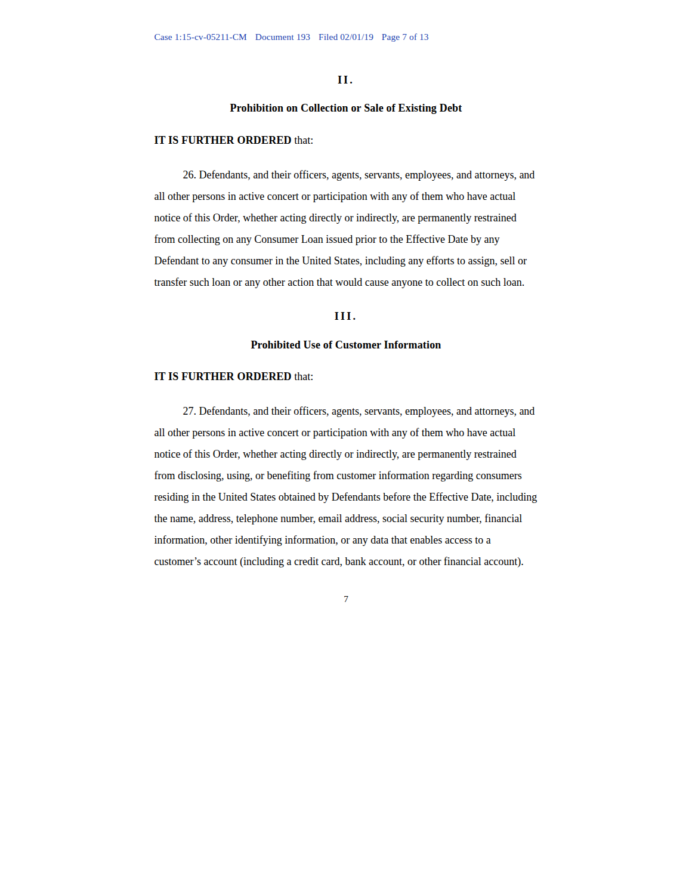Case 1:15-cv-05211-CM Document 193 Filed 02/01/19 Page 7 of 13
II.
Prohibition on Collection or Sale of Existing Debt
IT IS FURTHER ORDERED that:
26. Defendants, and their officers, agents, servants, employees, and attorneys, and all other persons in active concert or participation with any of them who have actual notice of this Order, whether acting directly or indirectly, are permanently restrained from collecting on any Consumer Loan issued prior to the Effective Date by any Defendant to any consumer in the United States, including any efforts to assign, sell or transfer such loan or any other action that would cause anyone to collect on such loan.
III.
Prohibited Use of Customer Information
IT IS FURTHER ORDERED that:
27. Defendants, and their officers, agents, servants, employees, and attorneys, and all other persons in active concert or participation with any of them who have actual notice of this Order, whether acting directly or indirectly, are permanently restrained from disclosing, using, or benefiting from customer information regarding consumers residing in the United States obtained by Defendants before the Effective Date, including the name, address, telephone number, email address, social security number, financial information, other identifying information, or any data that enables access to a customer’s account (including a credit card, bank account, or other financial account).
7